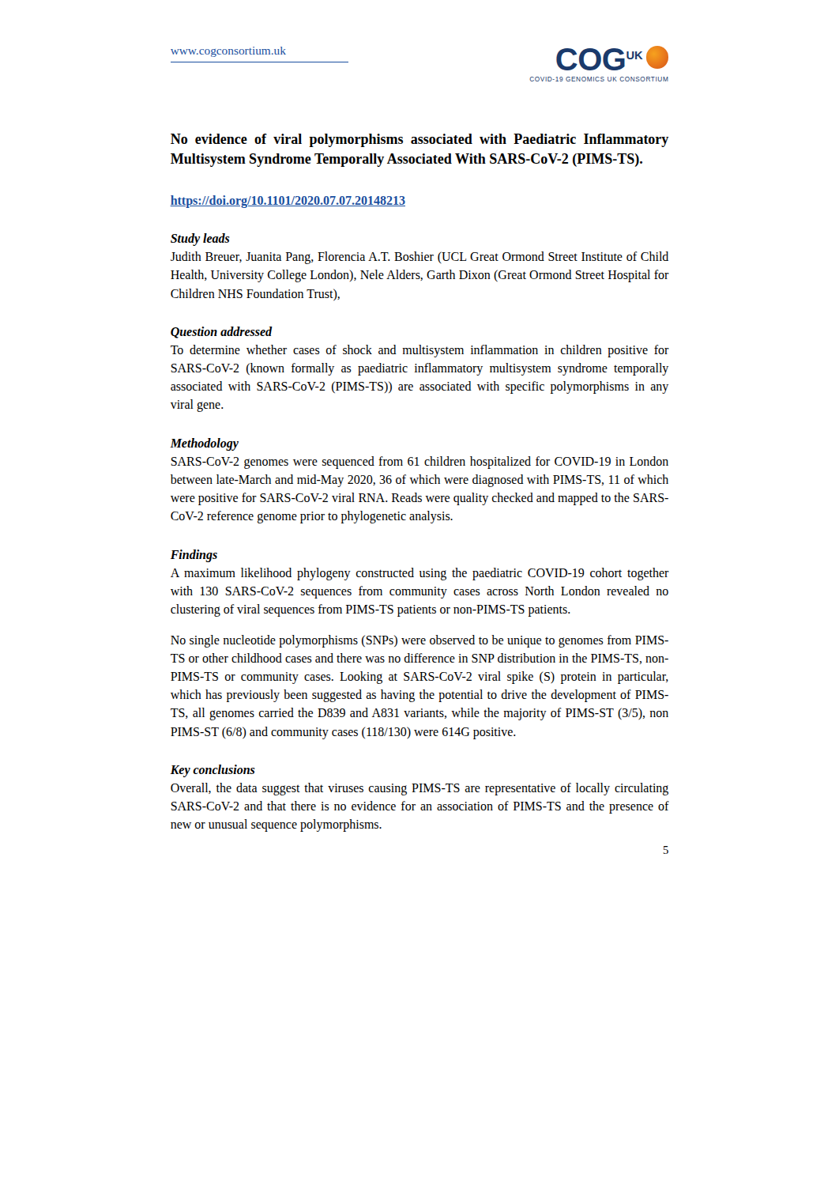www.cogconsortium.uk
COGUK
COVID-19 GENOMICS UK CONSORTIUM
No evidence of viral polymorphisms associated with Paediatric Inflammatory Multisystem Syndrome Temporally Associated With SARS-CoV-2 (PIMS-TS).
https://doi.org/10.1101/2020.07.07.20148213
Study leads
Judith Breuer, Juanita Pang, Florencia A.T. Boshier (UCL Great Ormond Street Institute of Child Health, University College London), Nele Alders, Garth Dixon (Great Ormond Street Hospital for Children NHS Foundation Trust),
Question addressed
To determine whether cases of shock and multisystem inflammation in children positive for SARS-CoV-2 (known formally as paediatric inflammatory multisystem syndrome temporally associated with SARS-CoV-2 (PIMS-TS)) are associated with specific polymorphisms in any viral gene.
Methodology
SARS-CoV-2 genomes were sequenced from 61 children hospitalized for COVID-19 in London between late-March and mid-May 2020, 36 of which were diagnosed with PIMS-TS, 11 of which were positive for SARS-CoV-2 viral RNA. Reads were quality checked and mapped to the SARS-CoV-2 reference genome prior to phylogenetic analysis.
Findings
A maximum likelihood phylogeny constructed using the paediatric COVID-19 cohort together with 130 SARS-CoV-2 sequences from community cases across North London revealed no clustering of viral sequences from PIMS-TS patients or non-PIMS-TS patients.
No single nucleotide polymorphisms (SNPs) were observed to be unique to genomes from PIMS-TS or other childhood cases and there was no difference in SNP distribution in the PIMS-TS, non-PIMS-TS or community cases. Looking at SARS-CoV-2 viral spike (S) protein in particular, which has previously been suggested as having the potential to drive the development of PIMS-TS, all genomes carried the D839 and A831 variants, while the majority of PIMS-ST (3/5), non PIMS-ST (6/8) and community cases (118/130) were 614G positive.
Key conclusions
Overall, the data suggest that viruses causing PIMS-TS are representative of locally circulating SARS-CoV-2 and that there is no evidence for an association of PIMS-TS and the presence of new or unusual sequence polymorphisms.
5